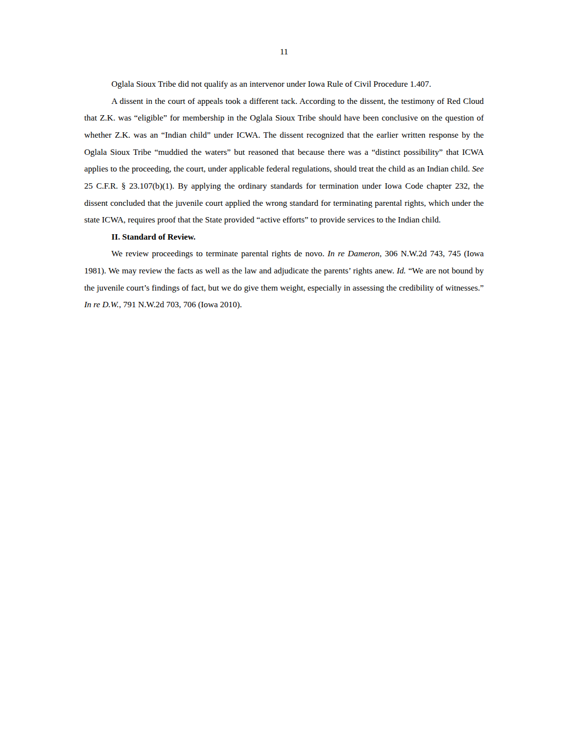11
Oglala Sioux Tribe did not qualify as an intervenor under Iowa Rule of Civil Procedure 1.407.
A dissent in the court of appeals took a different tack. According to the dissent, the testimony of Red Cloud that Z.K. was “eligible” for membership in the Oglala Sioux Tribe should have been conclusive on the question of whether Z.K. was an “Indian child” under ICWA. The dissent recognized that the earlier written response by the Oglala Sioux Tribe “muddied the waters” but reasoned that because there was a “distinct possibility” that ICWA applies to the proceeding, the court, under applicable federal regulations, should treat the child as an Indian child. See 25 C.F.R. § 23.107(b)(1). By applying the ordinary standards for termination under Iowa Code chapter 232, the dissent concluded that the juvenile court applied the wrong standard for terminating parental rights, which under the state ICWA, requires proof that the State provided “active efforts” to provide services to the Indian child.
II. Standard of Review.
We review proceedings to terminate parental rights de novo. In re Dameron, 306 N.W.2d 743, 745 (Iowa 1981). We may review the facts as well as the law and adjudicate the parents’ rights anew. Id. “We are not bound by the juvenile court’s findings of fact, but we do give them weight, especially in assessing the credibility of witnesses.” In re D.W., 791 N.W.2d 703, 706 (Iowa 2010).